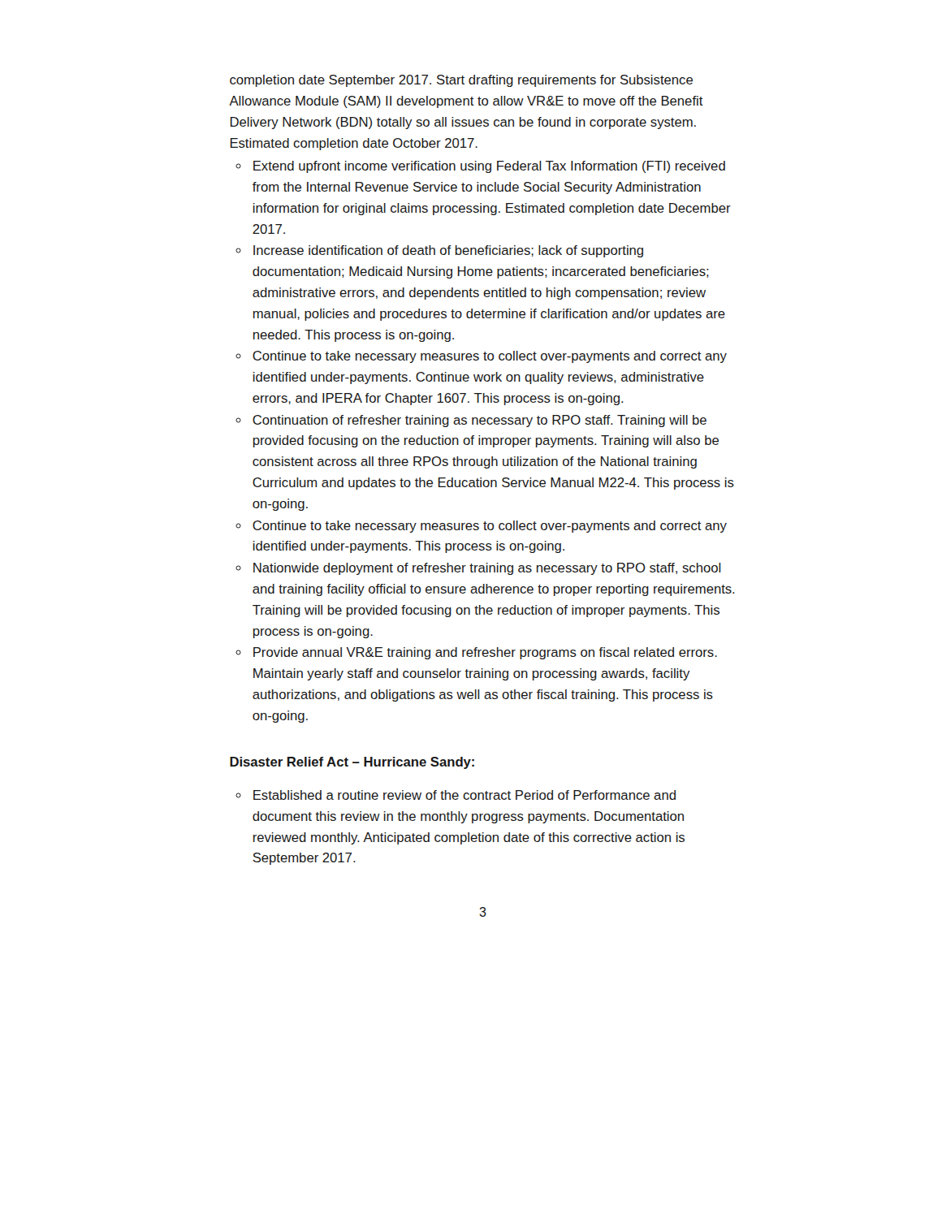completion date September 2017. Start drafting requirements for Subsistence Allowance Module (SAM) II development to allow VR&E to move off the Benefit Delivery Network (BDN) totally so all issues can be found in corporate system. Estimated completion date October 2017.
Extend upfront income verification using Federal Tax Information (FTI) received from the Internal Revenue Service to include Social Security Administration information for original claims processing. Estimated completion date December 2017.
Increase identification of death of beneficiaries; lack of supporting documentation; Medicaid Nursing Home patients; incarcerated beneficiaries; administrative errors, and dependents entitled to high compensation; review manual, policies and procedures to determine if clarification and/or updates are needed. This process is on-going.
Continue to take necessary measures to collect over-payments and correct any identified under-payments. Continue work on quality reviews, administrative errors, and IPERA for Chapter 1607. This process is on-going.
Continuation of refresher training as necessary to RPO staff. Training will be provided focusing on the reduction of improper payments. Training will also be consistent across all three RPOs through utilization of the National training Curriculum and updates to the Education Service Manual M22-4. This process is on-going.
Continue to take necessary measures to collect over-payments and correct any identified under-payments. This process is on-going.
Nationwide deployment of refresher training as necessary to RPO staff, school and training facility official to ensure adherence to proper reporting requirements. Training will be provided focusing on the reduction of improper payments. This process is on-going.
Provide annual VR&E training and refresher programs on fiscal related errors. Maintain yearly staff and counselor training on processing awards, facility authorizations, and obligations as well as other fiscal training. This process is on-going.
Disaster Relief Act – Hurricane Sandy:
Established a routine review of the contract Period of Performance and document this review in the monthly progress payments. Documentation reviewed monthly. Anticipated completion date of this corrective action is September 2017.
3